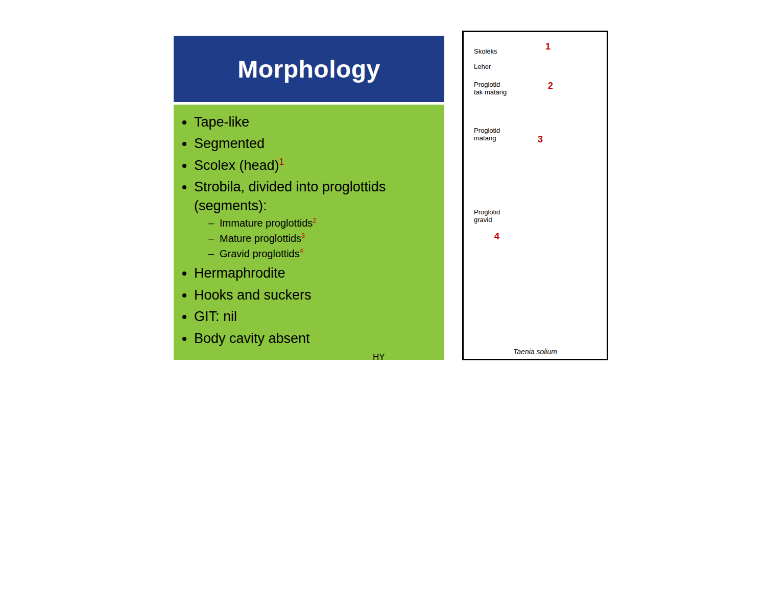Morphology
Tape-like
Segmented
Scolex (head)1
Strobila, divided into proglottids (segments):
Immature proglottids2
Mature proglottids3
Gravid proglottids4
Hermaphrodite
Hooks and suckers
GIT: nil
Body cavity absent
HY
Skoleks
Leher
Proglotid
tak matang
Proglotid
matang
Proglotid
gravid
1
2
3
4
Taenia solium